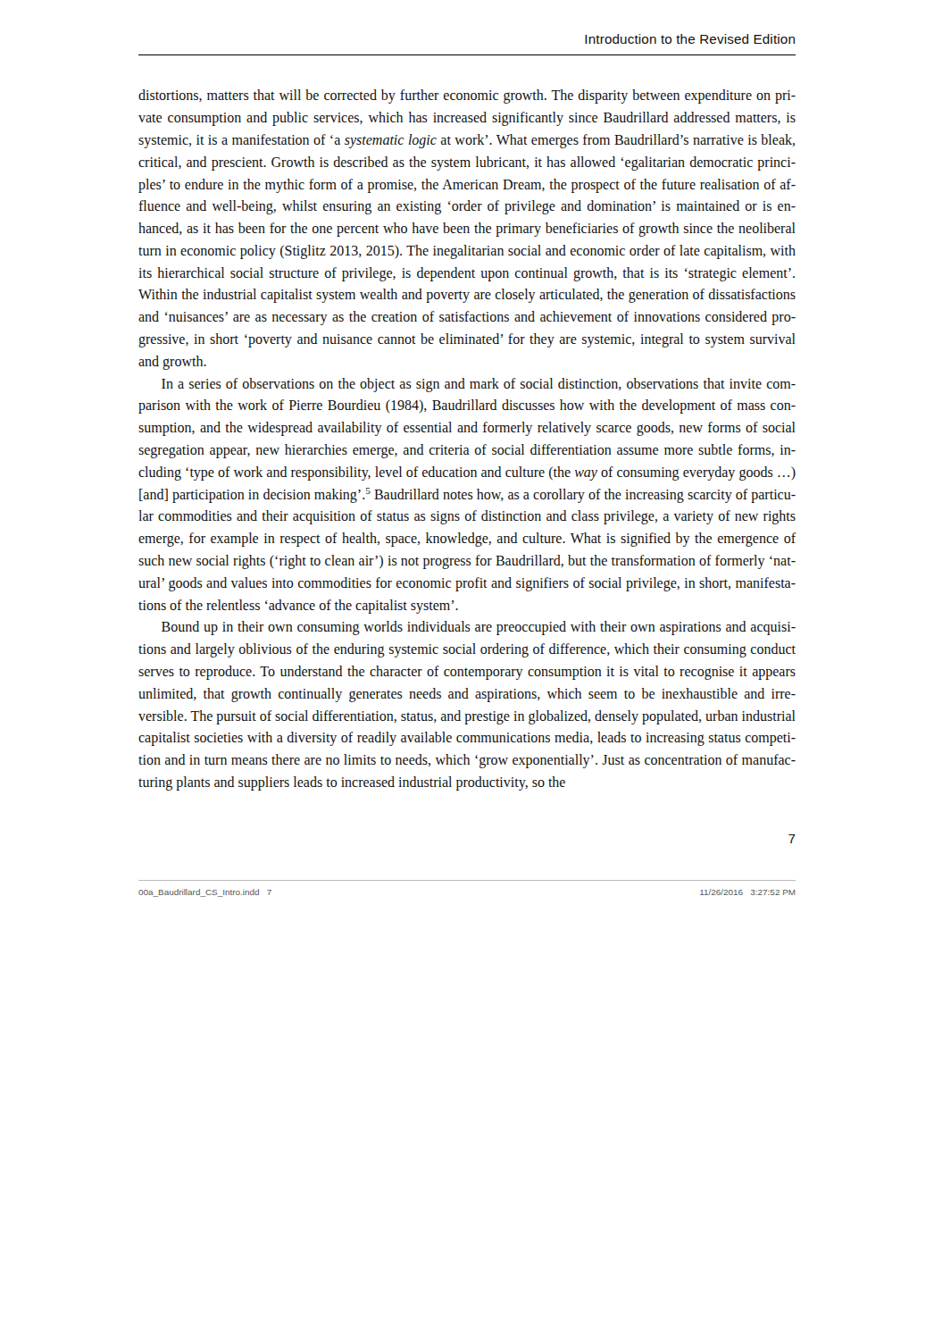Introduction to the Revised Edition
distortions, matters that will be corrected by further economic growth. The disparity between expenditure on private consumption and public services, which has increased significantly since Baudrillard addressed matters, is systemic, it is a manifestation of ‘a systematic logic at work’. What emerges from Baudrillard’s narrative is bleak, critical, and prescient. Growth is described as the system lubricant, it has allowed ‘egalitarian democratic principles’ to endure in the mythic form of a promise, the American Dream, the prospect of the future realisation of affluence and well-being, whilst ensuring an existing ‘order of privilege and domination’ is maintained or is enhanced, as it has been for the one percent who have been the primary beneficiaries of growth since the neoliberal turn in economic policy (Stiglitz 2013, 2015). The inegalitarian social and economic order of late capitalism, with its hierarchical social structure of privilege, is dependent upon continual growth, that is its ‘strategic element’. Within the industrial capitalist system wealth and poverty are closely articulated, the generation of dissatisfactions and ‘nuisances’ are as necessary as the creation of satisfactions and achievement of innovations considered progressive, in short ‘poverty and nuisance cannot be eliminated’ for they are systemic, integral to system survival and growth.
In a series of observations on the object as sign and mark of social distinction, observations that invite comparison with the work of Pierre Bourdieu (1984), Baudrillard discusses how with the development of mass consumption, and the widespread availability of essential and formerly relatively scarce goods, new forms of social segregation appear, new hierarchies emerge, and criteria of social differentiation assume more subtle forms, including ‘type of work and responsibility, level of education and culture (the way of consuming everyday goods …) [and] participation in decision making’.5 Baudrillard notes how, as a corollary of the increasing scarcity of particular commodities and their acquisition of status as signs of distinction and class privilege, a variety of new rights emerge, for example in respect of health, space, knowledge, and culture. What is signified by the emergence of such new social rights (‘right to clean air’) is not progress for Baudrillard, but the transformation of formerly ‘natural’ goods and values into commodities for economic profit and signifiers of social privilege, in short, manifestations of the relentless ‘advance of the capitalist system’.
Bound up in their own consuming worlds individuals are preoccupied with their own aspirations and acquisitions and largely oblivious of the enduring systemic social ordering of difference, which their consuming conduct serves to reproduce. To understand the character of contemporary consumption it is vital to recognise it appears unlimited, that growth continually generates needs and aspirations, which seem to be inexhaustible and irreversible. The pursuit of social differentiation, status, and prestige in globalized, densely populated, urban industrial capitalist societies with a diversity of readily available communications media, leads to increasing status competition and in turn means there are no limits to needs, which ‘grow exponentially’. Just as concentration of manufacturing plants and suppliers leads to increased industrial productivity, so the
7
00a_Baudrillard_CS_Intro.indd 7 11/26/2016 3:27:52 PM